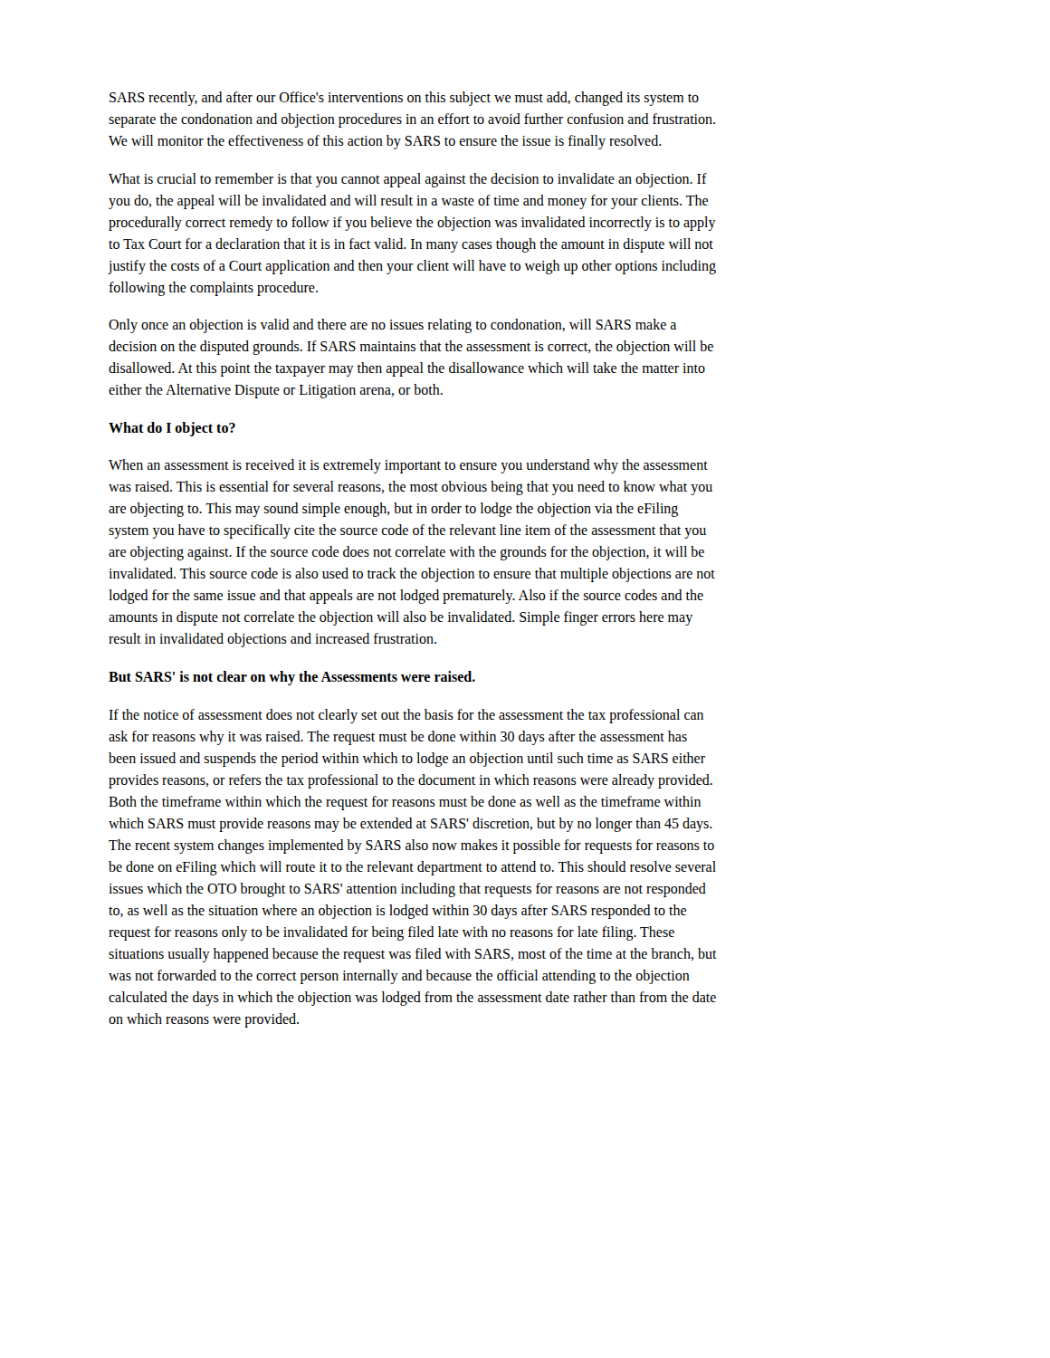SARS recently, and after our Office's interventions on this subject we must add, changed its system to separate the condonation and objection procedures in an effort to avoid further confusion and frustration. We will monitor the effectiveness of this action by SARS to ensure the issue is finally resolved.
What is crucial to remember is that you cannot appeal against the decision to invalidate an objection. If you do, the appeal will be invalidated and will result in a waste of time and money for your clients. The procedurally correct remedy to follow if you believe the objection was invalidated incorrectly is to apply to Tax Court for a declaration that it is in fact valid. In many cases though the amount in dispute will not justify the costs of a Court application and then your client will have to weigh up other options including following the complaints procedure.
Only once an objection is valid and there are no issues relating to condonation, will SARS make a decision on the disputed grounds. If SARS maintains that the assessment is correct, the objection will be disallowed. At this point the taxpayer may then appeal the disallowance which will take the matter into either the Alternative Dispute or Litigation arena, or both.
What do I object to?
When an assessment is received it is extremely important to ensure you understand why the assessment was raised. This is essential for several reasons, the most obvious being that you need to know what you are objecting to. This may sound simple enough, but in order to lodge the objection via the eFiling system you have to specifically cite the source code of the relevant line item of the assessment that you are objecting against. If the source code does not correlate with the grounds for the objection, it will be invalidated. This source code is also used to track the objection to ensure that multiple objections are not lodged for the same issue and that appeals are not lodged prematurely. Also if the source codes and the amounts in dispute not correlate the objection will also be invalidated. Simple finger errors here may result in invalidated objections and increased frustration.
But SARS' is not clear on why the Assessments were raised.
If the notice of assessment does not clearly set out the basis for the assessment the tax professional can ask for reasons why it was raised. The request must be done within 30 days after the assessment has been issued and suspends the period within which to lodge an objection until such time as SARS either provides reasons, or refers the tax professional to the document in which reasons were already provided. Both the timeframe within which the request for reasons must be done as well as the timeframe within which SARS must provide reasons may be extended at SARS' discretion, but by no longer than 45 days. The recent system changes implemented by SARS also now makes it possible for requests for reasons to be done on eFiling which will route it to the relevant department to attend to. This should resolve several issues which the OTO brought to SARS' attention including that requests for reasons are not responded to, as well as the situation where an objection is lodged within 30 days after SARS responded to the request for reasons only to be invalidated for being filed late with no reasons for late filing. These situations usually happened because the request was filed with SARS, most of the time at the branch, but was not forwarded to the correct person internally and because the official attending to the objection calculated the days in which the objection was lodged from the assessment date rather than from the date on which reasons were provided.